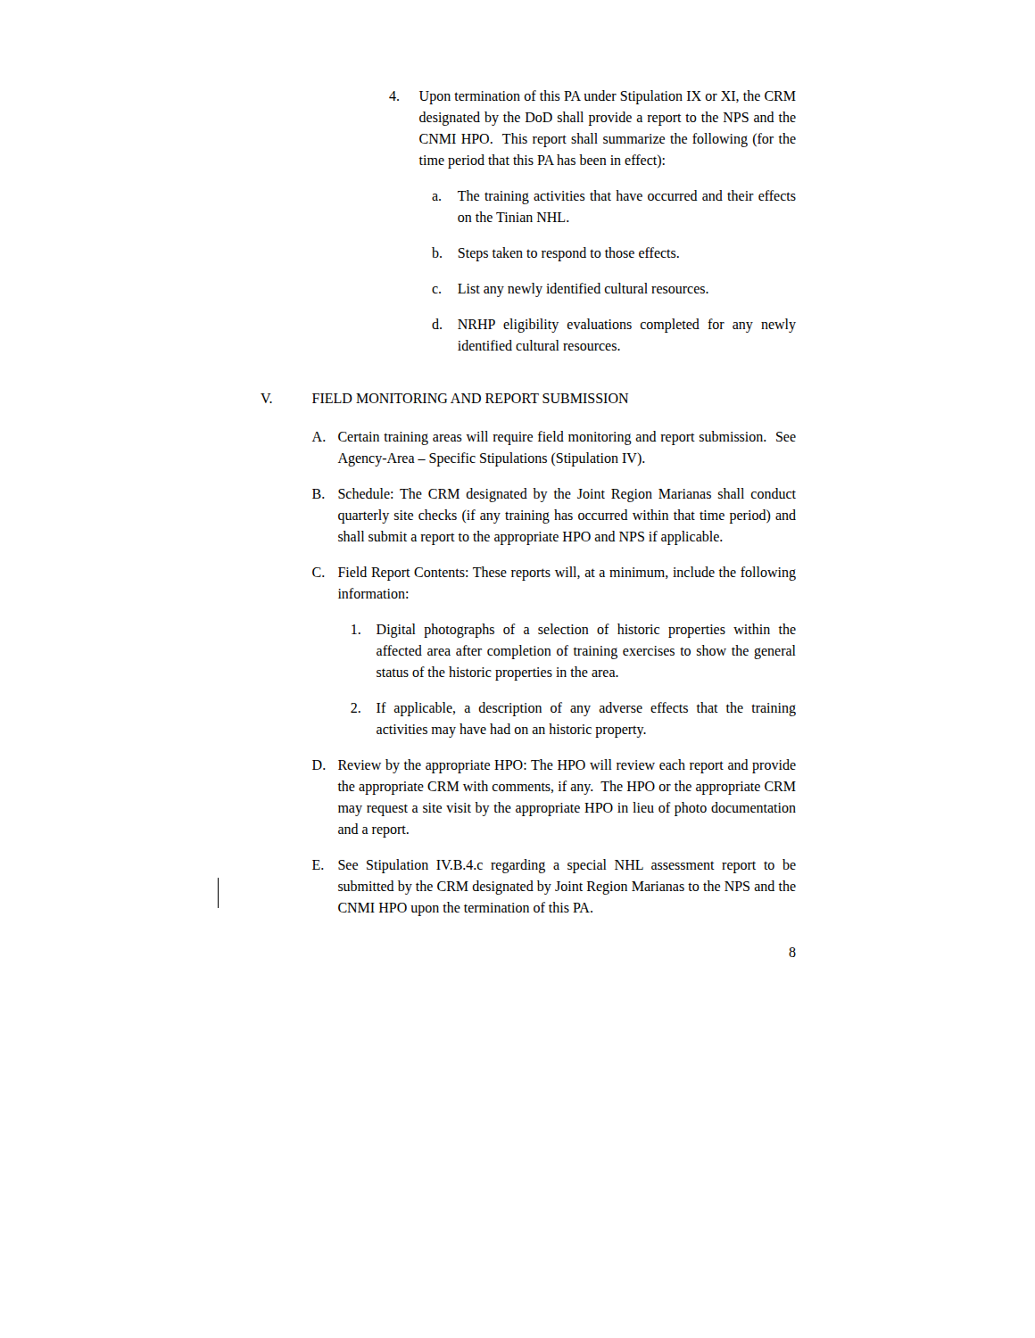4.
Upon termination of this PA under Stipulation IX or XI, the CRM designated by the DoD shall provide a report to the NPS and the CNMI HPO. This report shall summarize the following (for the time period that this PA has been in effect):
a.
The training activities that have occurred and their effects on the Tinian NHL.
b.
Steps taken to respond to those effects.
c.
List any newly identified cultural resources.
d.
NRHP eligibility evaluations completed for any newly identified cultural resources.
V.
FIELD MONITORING AND REPORT SUBMISSION
A.
Certain training areas will require field monitoring and report submission. See Agency-Area – Specific Stipulations (Stipulation IV).
B.
Schedule: The CRM designated by the Joint Region Marianas shall conduct quarterly site checks (if any training has occurred within that time period) and shall submit a report to the appropriate HPO and NPS if applicable.
C.
Field Report Contents: These reports will, at a minimum, include the following information:
1.
Digital photographs of a selection of historic properties within the affected area after completion of training exercises to show the general status of the historic properties in the area.
2.
If applicable, a description of any adverse effects that the training activities may have had on an historic property.
D.
Review by the appropriate HPO: The HPO will review each report and provide the appropriate CRM with comments, if any. The HPO or the appropriate CRM may request a site visit by the appropriate HPO in lieu of photo documentation and a report.
E.
See Stipulation IV.B.4.c regarding a special NHL assessment report to be submitted by the CRM designated by Joint Region Marianas to the NPS and the CNMI HPO upon the termination of this PA.
8